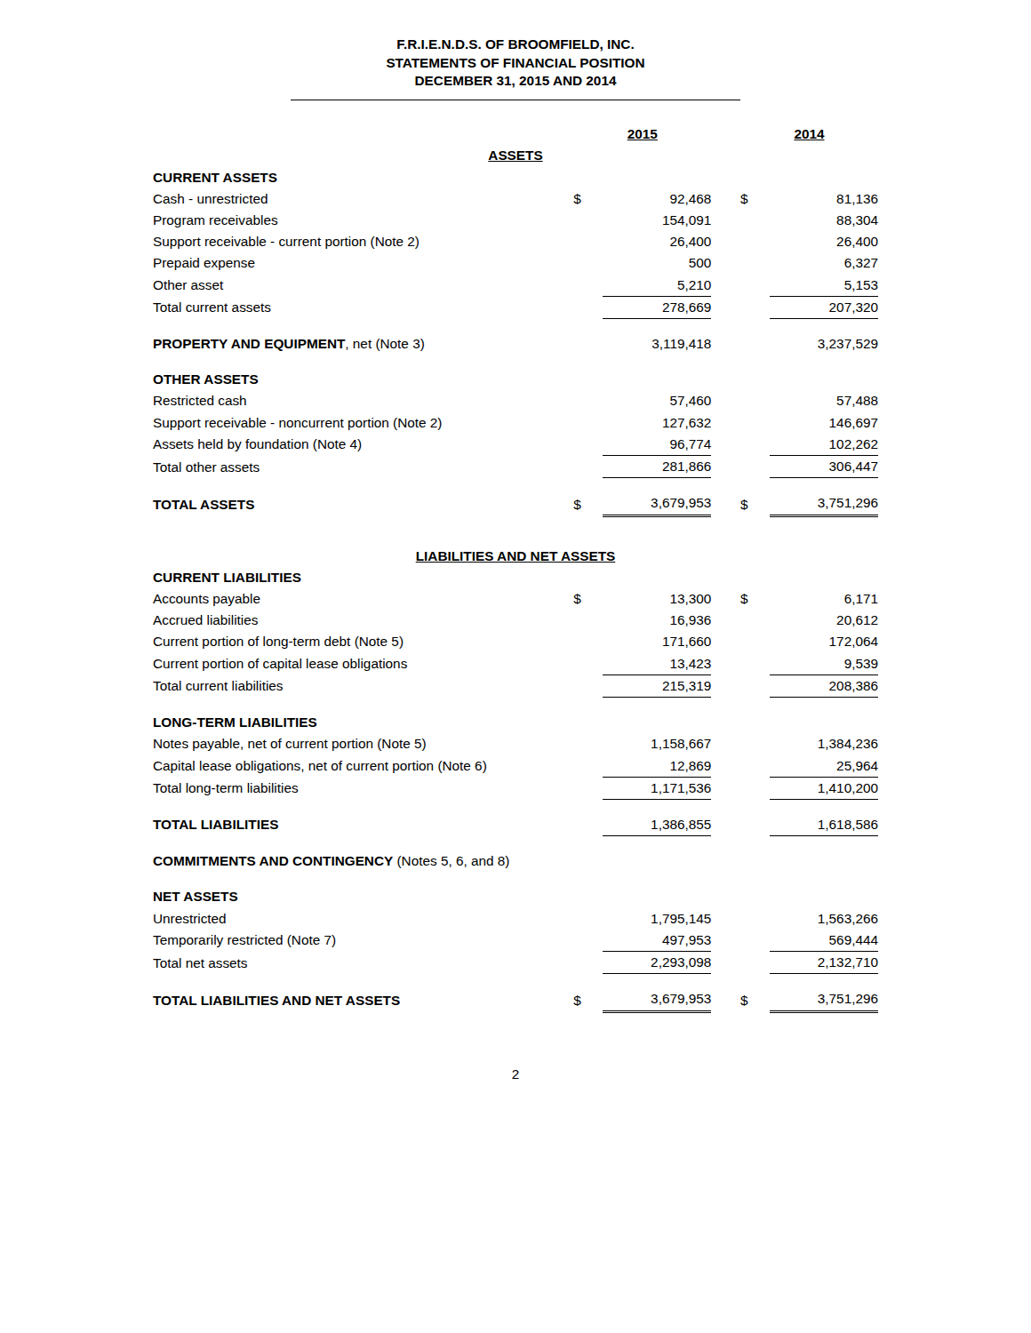F.R.I.E.N.D.S. OF BROOMFIELD, INC.
STATEMENTS OF FINANCIAL POSITION
DECEMBER 31, 2015 AND 2014
| | 2015 | | 2014 |
| ASSETS |
| CURRENT ASSETS | | | | | |
| Cash - unrestricted | $ | 92,468 | | $ | 81,136 |
| Program receivables | | 154,091 | | | 88,304 |
| Support receivable - current portion (Note 2) | | 26,400 | | | 26,400 |
| Prepaid expense | | 500 | | | 6,327 |
| Other asset | | 5,210 | | | 5,153 |
| Total current assets | | 278,669 | | | 207,320 |
| PROPERTY AND EQUIPMENT , net (Note 3) | | 3,119,418 | | | 3,237,529 |
| OTHER ASSETS | | | | | |
| Restricted cash | | 57,460 | | | 57,488 |
| Support receivable - noncurrent portion (Note 2) | | 127,632 | | | 146,697 |
| Assets held by foundation (Note 4) | | 96,774 | | | 102,262 |
| Total other assets | | 281,866 | | | 306,447 |
| TOTAL ASSETS | $ | 3,679,953 | | $ | 3,751,296 |
| LIABILITIES AND NET ASSETS |
| CURRENT LIABILITIES | | | | | |
| Accounts payable | $ | 13,300 | | $ | 6,171 |
| Accrued liabilities | | 16,936 | | | 20,612 |
| Current portion of long-term debt (Note 5) | | 171,660 | | | 172,064 |
| Current portion of capital lease obligations | | 13,423 | | | 9,539 |
| Total current liabilities | | 215,319 | | | 208,386 |
| LONG-TERM LIABILITIES | | | | | |
| Notes payable, net of current portion (Note 5) | | 1,158,667 | | | 1,384,236 |
| Capital lease obligations, net of current portion (Note 6) | | 12,869 | | | 25,964 |
| Total long-term liabilities | | 1,171,536 | | | 1,410,200 |
| TOTAL LIABILITIES | | 1,386,855 | | | 1,618,586 |
| COMMITMENTS AND CONTINGENCY (Notes 5, 6, and 8) | | | | | |
| NET ASSETS | | | | | |
| Unrestricted | | 1,795,145 | | | 1,563,266 |
| Temporarily restricted (Note 7) | | 497,953 | | | 569,444 |
| Total net assets | | 2,293,098 | | | 2,132,710 |
| TOTAL LIABILITIES AND NET ASSETS | $ | 3,679,953 | | $ | 3,751,296 |
2